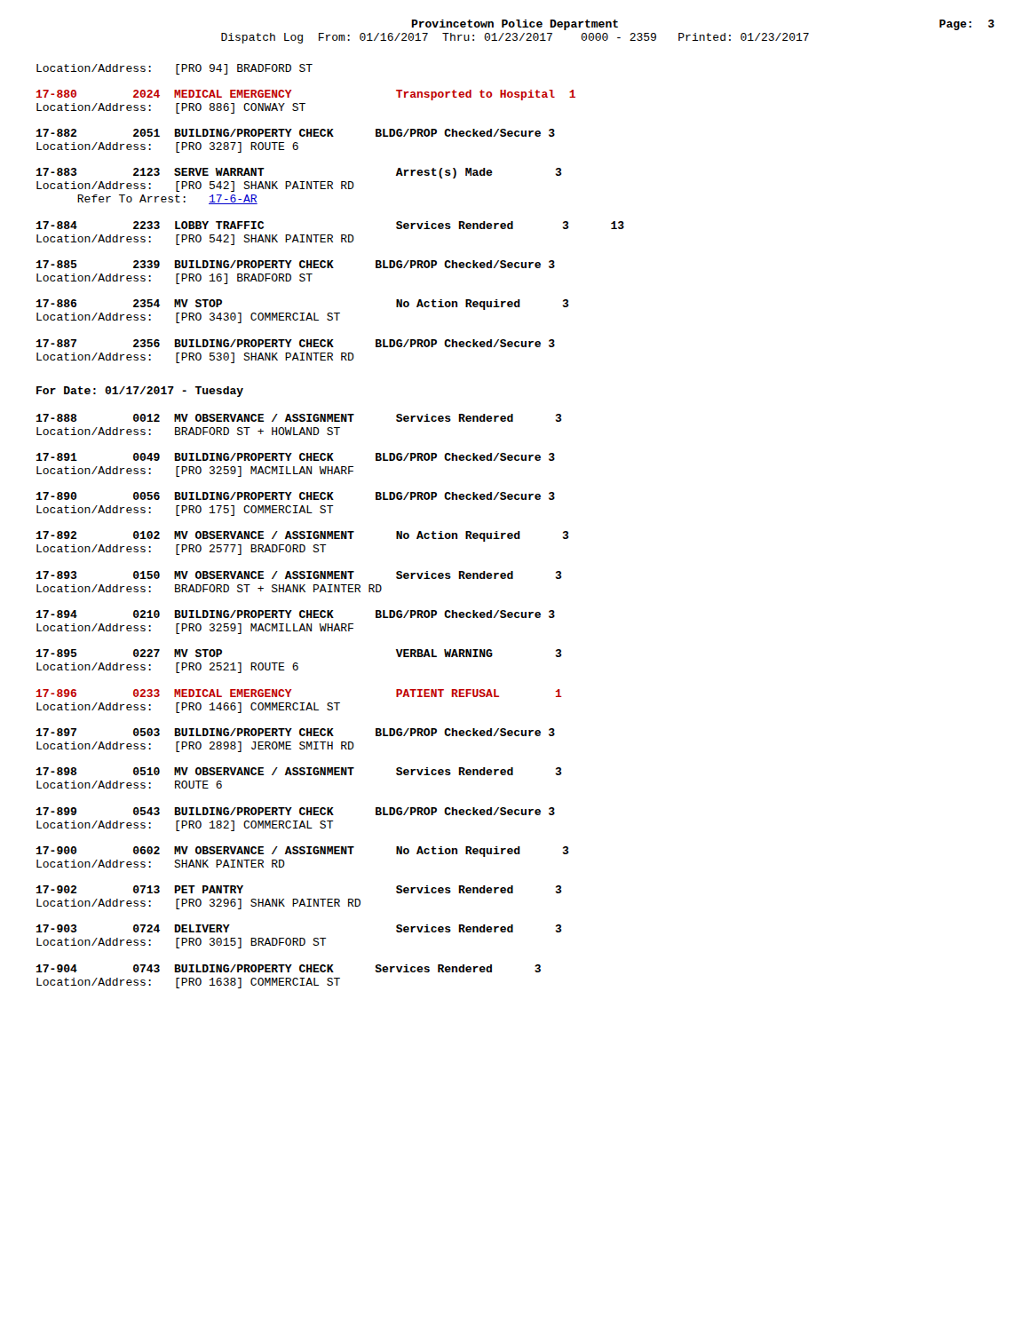Provincetown Police Department Page: 3
Dispatch Log From: 01/16/2017 Thru: 01/23/2017 0000 - 2359 Printed: 01/23/2017
Location/Address: [PRO 94] BRADFORD ST
17-880 2024 MEDICAL EMERGENCY Transported to Hospital 1
Location/Address: [PRO 886] CONWAY ST
17-882 2051 BUILDING/PROPERTY CHECK BLDG/PROP Checked/Secure 3
Location/Address: [PRO 3287] ROUTE 6
17-883 2123 SERVE WARRANT Arrest(s) Made 3
Location/Address: [PRO 542] SHANK PAINTER RD
Refer To Arrest: 17-6-AR
17-884 2233 LOBBY TRAFFIC Services Rendered 3 13
Location/Address: [PRO 542] SHANK PAINTER RD
17-885 2339 BUILDING/PROPERTY CHECK BLDG/PROP Checked/Secure 3
Location/Address: [PRO 16] BRADFORD ST
17-886 2354 MV STOP No Action Required 3
Location/Address: [PRO 3430] COMMERCIAL ST
17-887 2356 BUILDING/PROPERTY CHECK BLDG/PROP Checked/Secure 3
Location/Address: [PRO 530] SHANK PAINTER RD
For Date: 01/17/2017 - Tuesday
17-888 0012 MV OBSERVANCE / ASSIGNMENT Services Rendered 3
Location/Address: BRADFORD ST + HOWLAND ST
17-891 0049 BUILDING/PROPERTY CHECK BLDG/PROP Checked/Secure 3
Location/Address: [PRO 3259] MACMILLAN WHARF
17-890 0056 BUILDING/PROPERTY CHECK BLDG/PROP Checked/Secure 3
Location/Address: [PRO 175] COMMERCIAL ST
17-892 0102 MV OBSERVANCE / ASSIGNMENT No Action Required 3
Location/Address: [PRO 2577] BRADFORD ST
17-893 0150 MV OBSERVANCE / ASSIGNMENT Services Rendered 3
Location/Address: BRADFORD ST + SHANK PAINTER RD
17-894 0210 BUILDING/PROPERTY CHECK BLDG/PROP Checked/Secure 3
Location/Address: [PRO 3259] MACMILLAN WHARF
17-895 0227 MV STOP VERBAL WARNING 3
Location/Address: [PRO 2521] ROUTE 6
17-896 0233 MEDICAL EMERGENCY PATIENT REFUSAL 1
Location/Address: [PRO 1466] COMMERCIAL ST
17-897 0503 BUILDING/PROPERTY CHECK BLDG/PROP Checked/Secure 3
Location/Address: [PRO 2898] JEROME SMITH RD
17-898 0510 MV OBSERVANCE / ASSIGNMENT Services Rendered 3
Location/Address: ROUTE 6
17-899 0543 BUILDING/PROPERTY CHECK BLDG/PROP Checked/Secure 3
Location/Address: [PRO 182] COMMERCIAL ST
17-900 0602 MV OBSERVANCE / ASSIGNMENT No Action Required 3
Location/Address: SHANK PAINTER RD
17-902 0713 PET PANTRY Services Rendered 3
Location/Address: [PRO 3296] SHANK PAINTER RD
17-903 0724 DELIVERY Services Rendered 3
Location/Address: [PRO 3015] BRADFORD ST
17-904 0743 BUILDING/PROPERTY CHECK Services Rendered 3
Location/Address: [PRO 1638] COMMERCIAL ST